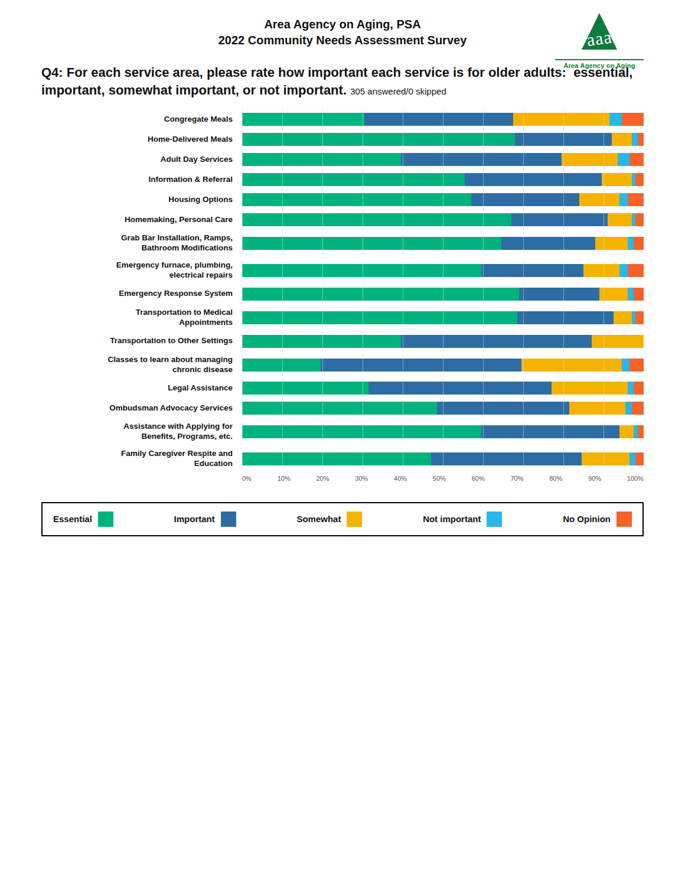Area Agency on Aging, PSA
2022 Community Needs Assessment Survey
aaa
Area Agency on Aging
Q4: For each service area, please rate how important each service is for older adults: essential, important, somewhat important, or not important. 305 answered/0 skipped
Congregate Meals
Home-Delivered Meals
Adult Day Services
Information & Referral
Housing Options
Homemaking, Personal Care
Grab Bar Installation, Ramps,
Bathroom Modifications
Emergency furnace, plumbing,
electrical repairs
Emergency Response System
Transportation to Medical
Appointments
Transportation to Other Settings
Classes to learn about managing
chronic disease
Legal Assistance
Ombudsman Advocacy Services
Assistance with Applying for
Benefits, Programs, etc.
Family Caregiver Respite and
Education
0% 10% 20% 30% 40% 50% 60% 70% 80% 90% 100%
Essential
Important
Somewhat
Not important
No Opinion